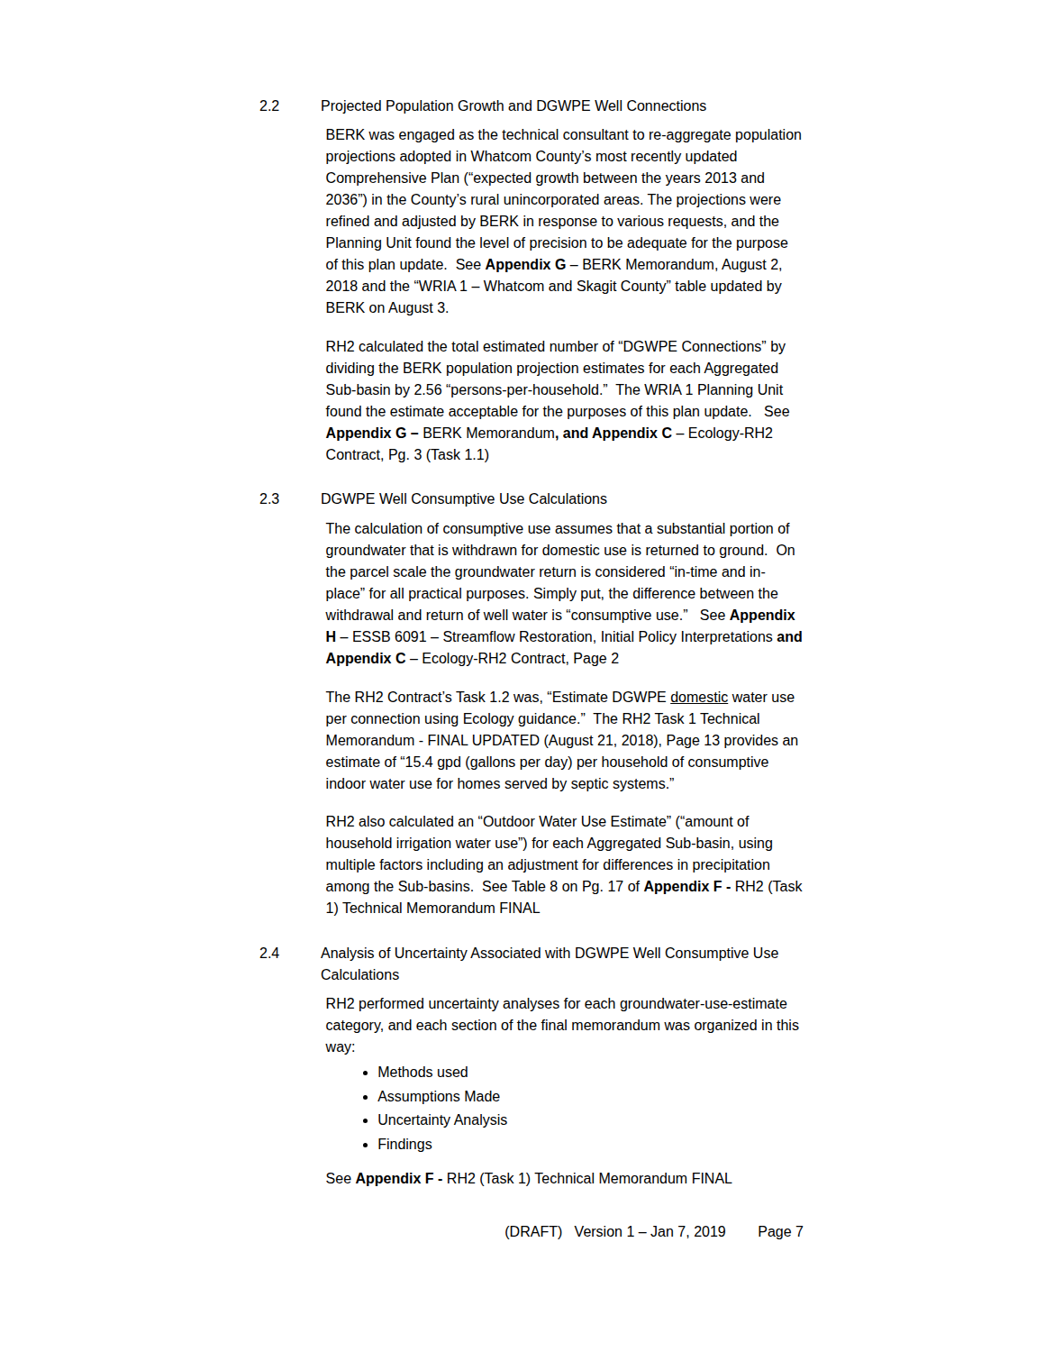2.2
Projected Population Growth and DGWPE Well Connections
BERK was engaged as the technical consultant to re-aggregate population projections adopted in Whatcom County’s most recently updated Comprehensive Plan (“expected growth between the years 2013 and 2036”) in the County’s rural unincorporated areas. The projections were refined and adjusted by BERK in response to various requests, and the Planning Unit found the level of precision to be adequate for the purpose of this plan update. See Appendix G – BERK Memorandum, August 2, 2018 and the “WRIA 1 – Whatcom and Skagit County” table updated by BERK on August 3.
RH2 calculated the total estimated number of “DGWPE Connections” by dividing the BERK population projection estimates for each Aggregated Sub-basin by 2.56 “persons-per-household.” The WRIA 1 Planning Unit found the estimate acceptable for the purposes of this plan update. See Appendix G – BERK Memorandum, and Appendix C – Ecology-RH2 Contract, Pg. 3 (Task 1.1)
2.3
DGWPE Well Consumptive Use Calculations
The calculation of consumptive use assumes that a substantial portion of groundwater that is withdrawn for domestic use is returned to ground. On the parcel scale the groundwater return is considered “in-time and in-place” for all practical purposes. Simply put, the difference between the withdrawal and return of well water is “consumptive use.” See Appendix H – ESSB 6091 – Streamflow Restoration, Initial Policy Interpretations and Appendix C – Ecology-RH2 Contract, Page 2
The RH2 Contract’s Task 1.2 was, “Estimate DGWPE domestic water use per connection using Ecology guidance.” The RH2 Task 1 Technical Memorandum - FINAL UPDATED (August 21, 2018), Page 13 provides an estimate of “15.4 gpd (gallons per day) per household of consumptive indoor water use for homes served by septic systems.”
RH2 also calculated an “Outdoor Water Use Estimate” (“amount of household irrigation water use”) for each Aggregated Sub-basin, using multiple factors including an adjustment for differences in precipitation among the Sub-basins. See Table 8 on Pg. 17 of Appendix F - RH2 (Task 1) Technical Memorandum FINAL
2.4
Analysis of Uncertainty Associated with DGWPE Well Consumptive Use Calculations
RH2 performed uncertainty analyses for each groundwater-use-estimate category, and each section of the final memorandum was organized in this way:
Methods used
Assumptions Made
Uncertainty Analysis
Findings
See Appendix F - RH2 (Task 1) Technical Memorandum FINAL
(DRAFT) Version 1 – Jan 7, 2019 Page 7